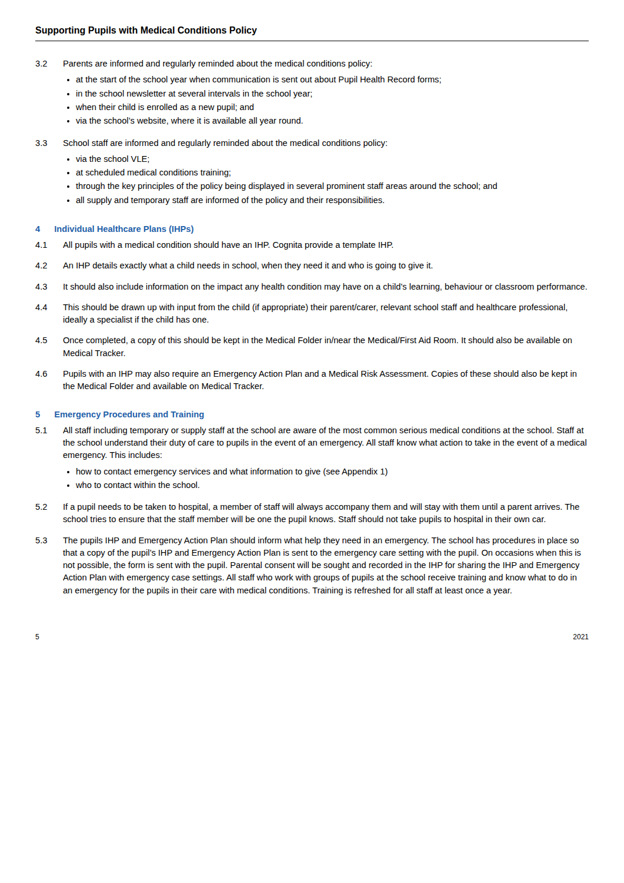Supporting Pupils with Medical Conditions Policy
3.2
Parents are informed and regularly reminded about the medical conditions policy:
at the start of the school year when communication is sent out about Pupil Health Record forms;
in the school newsletter at several intervals in the school year;
when their child is enrolled as a new pupil; and
via the school’s website, where it is available all year round.
3.3
School staff are informed and regularly reminded about the medical conditions policy:
via the school VLE;
at scheduled medical conditions training;
through the key principles of the policy being displayed in several prominent staff areas around the school; and
all supply and temporary staff are informed of the policy and their responsibilities.
4 Individual Healthcare Plans (IHPs)
4.1
All pupils with a medical condition should have an IHP. Cognita provide a template IHP.
4.2
An IHP details exactly what a child needs in school, when they need it and who is going to give it.
4.3
It should also include information on the impact any health condition may have on a child’s learning, behaviour or classroom performance.
4.4
This should be drawn up with input from the child (if appropriate) their parent/carer, relevant school staff and healthcare professional, ideally a specialist if the child has one.
4.5
Once completed, a copy of this should be kept in the Medical Folder in/near the Medical/First Aid Room. It should also be available on Medical Tracker.
4.6
Pupils with an IHP may also require an Emergency Action Plan and a Medical Risk Assessment. Copies of these should also be kept in the Medical Folder and available on Medical Tracker.
5 Emergency Procedures and Training
5.1
All staff including temporary or supply staff at the school are aware of the most common serious medical conditions at the school. Staff at the school understand their duty of care to pupils in the event of an emergency. All staff know what action to take in the event of a medical emergency. This includes:
how to contact emergency services and what information to give (see Appendix 1)
who to contact within the school.
5.2
If a pupil needs to be taken to hospital, a member of staff will always accompany them and will stay with them until a parent arrives. The school tries to ensure that the staff member will be one the pupil knows. Staff should not take pupils to hospital in their own car.
5.3
The pupils IHP and Emergency Action Plan should inform what help they need in an emergency. The school has procedures in place so that a copy of the pupil’s IHP and Emergency Action Plan is sent to the emergency care setting with the pupil. On occasions when this is not possible, the form is sent with the pupil. Parental consent will be sought and recorded in the IHP for sharing the IHP and Emergency Action Plan with emergency case settings. All staff who work with groups of pupils at the school receive training and know what to do in an emergency for the pupils in their care with medical conditions. Training is refreshed for all staff at least once a year.
5 2021